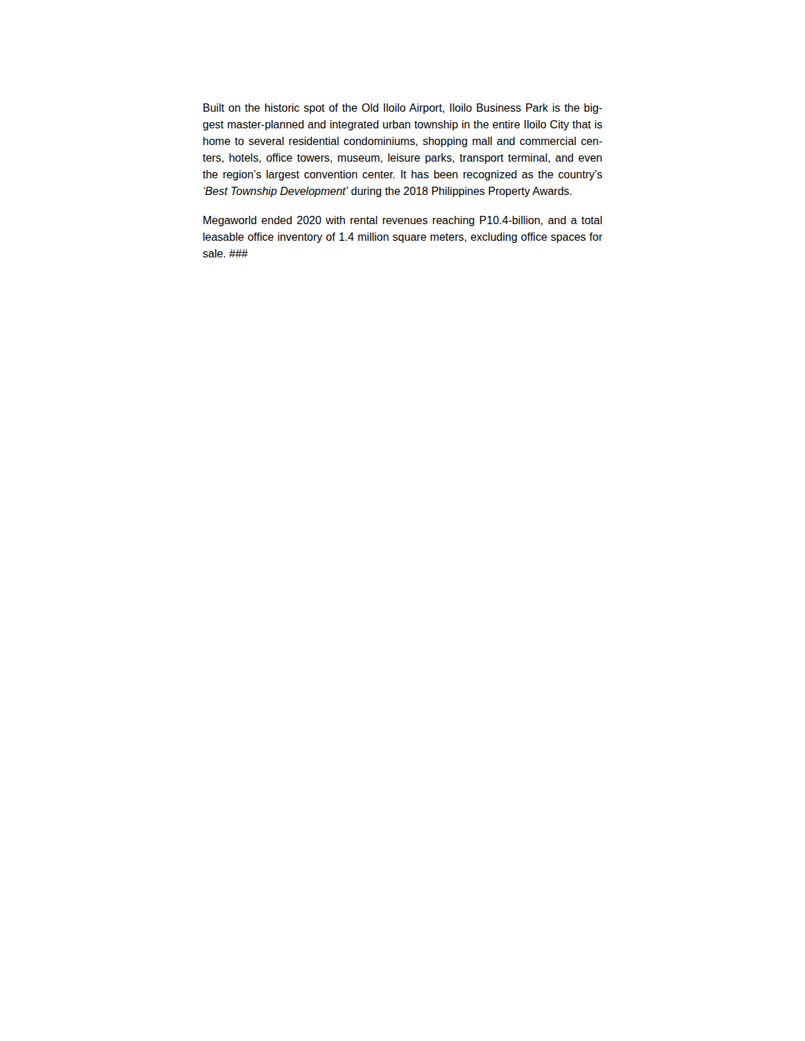Built on the historic spot of the Old Iloilo Airport, Iloilo Business Park is the biggest master-planned and integrated urban township in the entire Iloilo City that is home to several residential condominiums, shopping mall and commercial centers, hotels, office towers, museum, leisure parks, transport terminal, and even the region’s largest convention center. It has been recognized as the country’s ‘Best Township Development’ during the 2018 Philippines Property Awards.
Megaworld ended 2020 with rental revenues reaching P10.4-billion, and a total leasable office inventory of 1.4 million square meters, excluding office spaces for sale. ###